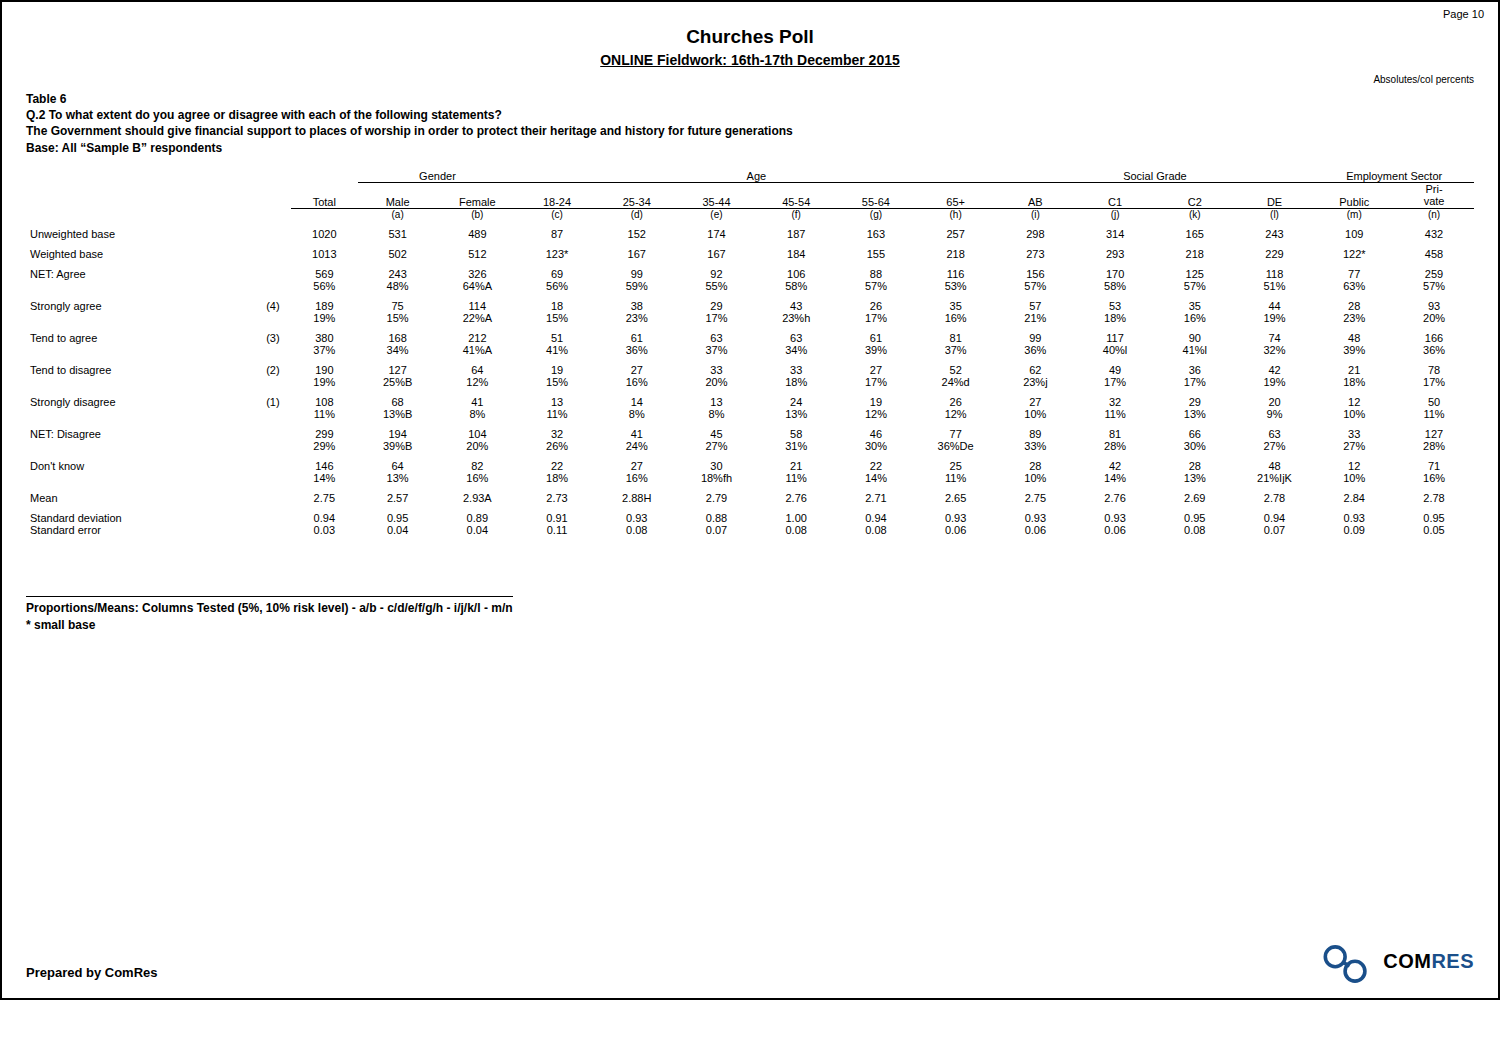Page 10
Churches Poll
ONLINE Fieldwork: 16th-17th December 2015
Absolutes/col percents
Table 6
Q.2 To what extent do you agree or disagree with each of the following statements?
The Government should give financial support to places of worship in order to protect their heritage and history for future generations
Base: All “Sample B” respondents
| | | | Gender | Age | Social Grade | Employment Sector |
| | | Total | Male | Female | 18-24 | 25-34 | 35-44 | 45-54 | 55-64 | 65+ | AB | C1 | C2 | DE | Public | Pri- vate |
| | | | (a) | (b) | (c) | (d) | (e) | (f) | (g) | (h) | (i) | (j) | (k) | (l) | (m) | (n) |
| Unweighted base | | 1020 | 531 | 489 | 87 | 152 | 174 | 187 | 163 | 257 | 298 | 314 | 165 | 243 | 109 | 432 |
| Weighted base | | 1013 | 502 | 512 | 123* | 167 | 167 | 184 | 155 | 218 | 273 | 293 | 218 | 229 | 122* | 458 |
| NET: Agree | | 569 | 243 | 326 | 69 | 99 | 92 | 106 | 88 | 116 | 156 | 170 | 125 | 118 | 77 | 259 |
| | | 56% | 48% | 64%A | 56% | 59% | 55% | 58% | 57% | 53% | 57% | 58% | 57% | 51% | 63% | 57% |
| Strongly agree | (4) | 189 | 75 | 114 | 18 | 38 | 29 | 43 | 26 | 35 | 57 | 53 | 35 | 44 | 28 | 93 |
| | | 19% | 15% | 22%A | 15% | 23% | 17% | 23%h | 17% | 16% | 21% | 18% | 16% | 19% | 23% | 20% |
| Tend to agree | (3) | 380 | 168 | 212 | 51 | 61 | 63 | 63 | 61 | 81 | 99 | 117 | 90 | 74 | 48 | 166 |
| | | 37% | 34% | 41%A | 41% | 36% | 37% | 34% | 39% | 37% | 36% | 40%l | 41%l | 32% | 39% | 36% |
| Tend to disagree | (2) | 190 | 127 | 64 | 19 | 27 | 33 | 33 | 27 | 52 | 62 | 49 | 36 | 42 | 21 | 78 |
| | | 19% | 25%B | 12% | 15% | 16% | 20% | 18% | 17% | 24%d | 23%j | 17% | 17% | 19% | 18% | 17% |
| Strongly disagree | (1) | 108 | 68 | 41 | 13 | 14 | 13 | 24 | 19 | 26 | 27 | 32 | 29 | 20 | 12 | 50 |
| | | 11% | 13%B | 8% | 11% | 8% | 8% | 13% | 12% | 12% | 10% | 11% | 13% | 9% | 10% | 11% |
| NET: Disagree | | 299 | 194 | 104 | 32 | 41 | 45 | 58 | 46 | 77 | 89 | 81 | 66 | 63 | 33 | 127 |
| | | 29% | 39%B | 20% | 26% | 24% | 27% | 31% | 30% | 36%De | 33% | 28% | 30% | 27% | 27% | 28% |
| Don't know | | 146 | 64 | 82 | 22 | 27 | 30 | 21 | 22 | 25 | 28 | 42 | 28 | 48 | 12 | 71 |
| | | 14% | 13% | 16% | 18% | 16% | 18%fh | 11% | 14% | 11% | 10% | 14% | 13% | 21%IjK | 10% | 16% |
| Mean | | 2.75 | 2.57 | 2.93A | 2.73 | 2.88H | 2.79 | 2.76 | 2.71 | 2.65 | 2.75 | 2.76 | 2.69 | 2.78 | 2.84 | 2.78 |
| Standard deviation | | 0.94 | 0.95 | 0.89 | 0.91 | 0.93 | 0.88 | 1.00 | 0.94 | 0.93 | 0.93 | 0.93 | 0.95 | 0.94 | 0.93 | 0.95 |
| Standard error | | 0.03 | 0.04 | 0.04 | 0.11 | 0.08 | 0.07 | 0.08 | 0.08 | 0.06 | 0.06 | 0.06 | 0.08 | 0.07 | 0.09 | 0.05 |
Proportions/Means: Columns Tested (5%, 10% risk level) - a/b - c/d/e/f/g/h - i/j/k/l - m/n
* small base
Prepared by ComRes
COMRES